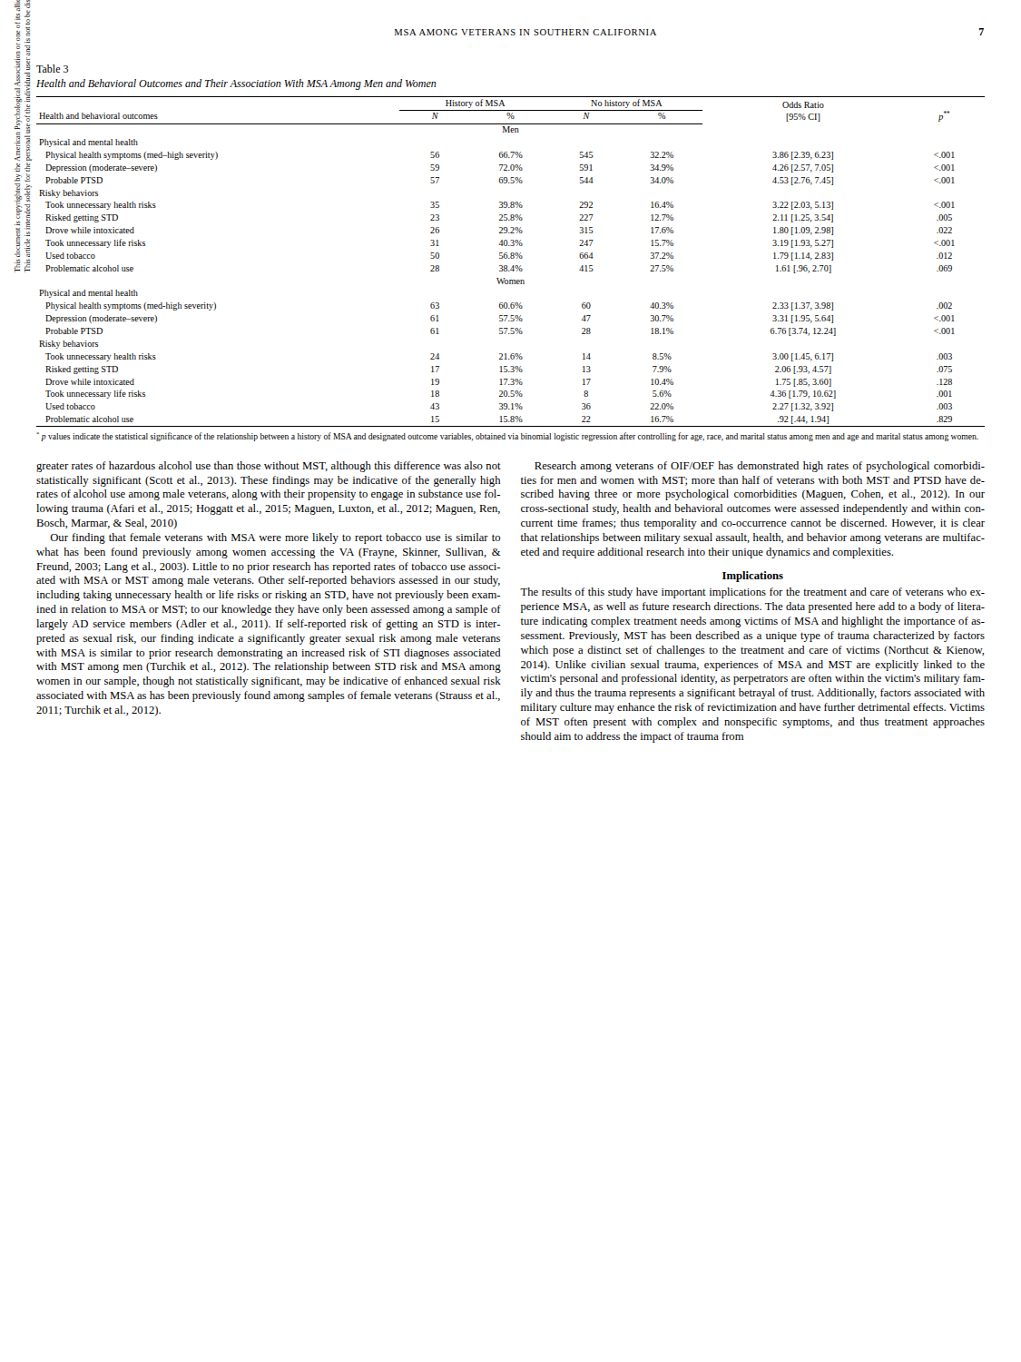MSA AMONG VETERANS IN SOUTHERN CALIFORNIA
7
This document is copyrighted by the American Psychological Association or one of its allied publishers.
This article is intended solely for the personal use of the individual user and is not to be disseminated broadly.
Table 3
Health and Behavioral Outcomes and Their Association With MSA Among Men and Women
| | History of MSA | No history of MSA | Odds Ratio [95% CI] | p ** |
| --- | --- | --- | --- | --- |
| Health and behavioral outcomes | N | % | N | % |
| Men |
| Physical and mental health | | | | | | |
| Physical health symptoms (med–high severity) | 56 | 66.7% | 545 | 32.2% | 3.86 [2.39, 6.23] | <.001 |
| Depression (moderate–severe) | 59 | 72.0% | 591 | 34.9% | 4.26 [2.57, 7.05] | <.001 |
| Probable PTSD | 57 | 69.5% | 544 | 34.0% | 4.53 [2.76, 7.45] | <.001 |
| Risky behaviors | | | | | | |
| Took unnecessary health risks | 35 | 39.8% | 292 | 16.4% | 3.22 [2.03, 5.13] | <.001 |
| Risked getting STD | 23 | 25.8% | 227 | 12.7% | 2.11 [1.25, 3.54] | .005 |
| Drove while intoxicated | 26 | 29.2% | 315 | 17.6% | 1.80 [1.09, 2.98] | .022 |
| Took unnecessary life risks | 31 | 40.3% | 247 | 15.7% | 3.19 [1.93, 5.27] | <.001 |
| Used tobacco | 50 | 56.8% | 664 | 37.2% | 1.79 [1.14, 2.83] | .012 |
| Problematic alcohol use | 28 | 38.4% | 415 | 27.5% | 1.61 [.96, 2.70] | .069 |
| Women |
| Physical and mental health | | | | | | |
| Physical health symptoms (med-high severity) | 63 | 60.6% | 60 | 40.3% | 2.33 [1.37, 3.98] | .002 |
| Depression (moderate–severe) | 61 | 57.5% | 47 | 30.7% | 3.31 [1.95, 5.64] | <.001 |
| Probable PTSD | 61 | 57.5% | 28 | 18.1% | 6.76 [3.74, 12.24] | <.001 |
| Risky behaviors | | | | | | |
| Took unnecessary health risks | 24 | 21.6% | 14 | 8.5% | 3.00 [1.45, 6.17] | .003 |
| Risked getting STD | 17 | 15.3% | 13 | 7.9% | 2.06 [.93, 4.57] | .075 |
| Drove while intoxicated | 19 | 17.3% | 17 | 10.4% | 1.75 [.85, 3.60] | .128 |
| Took unnecessary life risks | 18 | 20.5% | 8 | 5.6% | 4.36 [1.79, 10.62] | .001 |
| Used tobacco | 43 | 39.1% | 36 | 22.0% | 2.27 [1.32, 3.92] | .003 |
| Problematic alcohol use | 15 | 15.8% | 22 | 16.7% | .92 [.44, 1.94] | .829 |
* p values indicate the statistical significance of the relationship between a history of MSA and designated outcome variables, obtained via binomial logistic regression after controlling for age, race, and marital status among men and age and marital status among women.
greater rates of hazardous alcohol use than those without MST, although this difference was also not statistically significant (Scott et al., 2013). These findings may be indicative of the generally high rates of alcohol use among male veterans, along with their propensity to engage in substance use following trauma (Afari et al., 2015; Hoggatt et al., 2015; Maguen, Luxton, et al., 2012; Maguen, Ren, Bosch, Marmar, & Seal, 2010)
Our finding that female veterans with MSA were more likely to report tobacco use is similar to what has been found previously among women accessing the VA (Frayne, Skinner, Sullivan, & Freund, 2003; Lang et al., 2003). Little to no prior research has reported rates of tobacco use associated with MSA or MST among male veterans. Other self-reported behaviors assessed in our study, including taking unnecessary health or life risks or risking an STD, have not previously been examined in relation to MSA or MST; to our knowledge they have only been assessed among a sample of largely AD service members (Adler et al., 2011). If self-reported risk of getting an STD is interpreted as sexual risk, our finding indicate a significantly greater sexual risk among male veterans with MSA is similar to prior research demonstrating an increased risk of STI diagnoses associated with MST among men (Turchik et al., 2012). The relationship between STD risk and MSA among women in our sample, though not statistically significant, may be indicative of enhanced sexual risk associated with MSA as has been previously found among samples of female veterans (Strauss et al., 2011; Turchik et al., 2012).
Research among veterans of OIF/OEF has demonstrated high rates of psychological comorbidities for men and women with MST; more than half of veterans with both MST and PTSD have described having three or more psychological comorbidities (Maguen, Cohen, et al., 2012). In our cross-sectional study, health and behavioral outcomes were assessed independently and within concurrent time frames; thus temporality and co-occurrence cannot be discerned. However, it is clear that relationships between military sexual assault, health, and behavior among veterans are multifaceted and require additional research into their unique dynamics and complexities.
Implications
The results of this study have important implications for the treatment and care of veterans who experience MSA, as well as future research directions. The data presented here add to a body of literature indicating complex treatment needs among victims of MSA and highlight the importance of assessment. Previously, MST has been described as a unique type of trauma characterized by factors which pose a distinct set of challenges to the treatment and care of victims (Northcut & Kienow, 2014). Unlike civilian sexual trauma, experiences of MSA and MST are explicitly linked to the victim's personal and professional identity, as perpetrators are often within the victim's military family and thus the trauma represents a significant betrayal of trust. Additionally, factors associated with military culture may enhance the risk of revictimization and have further detrimental effects. Victims of MST often present with complex and nonspecific symptoms, and thus treatment approaches should aim to address the impact of trauma from